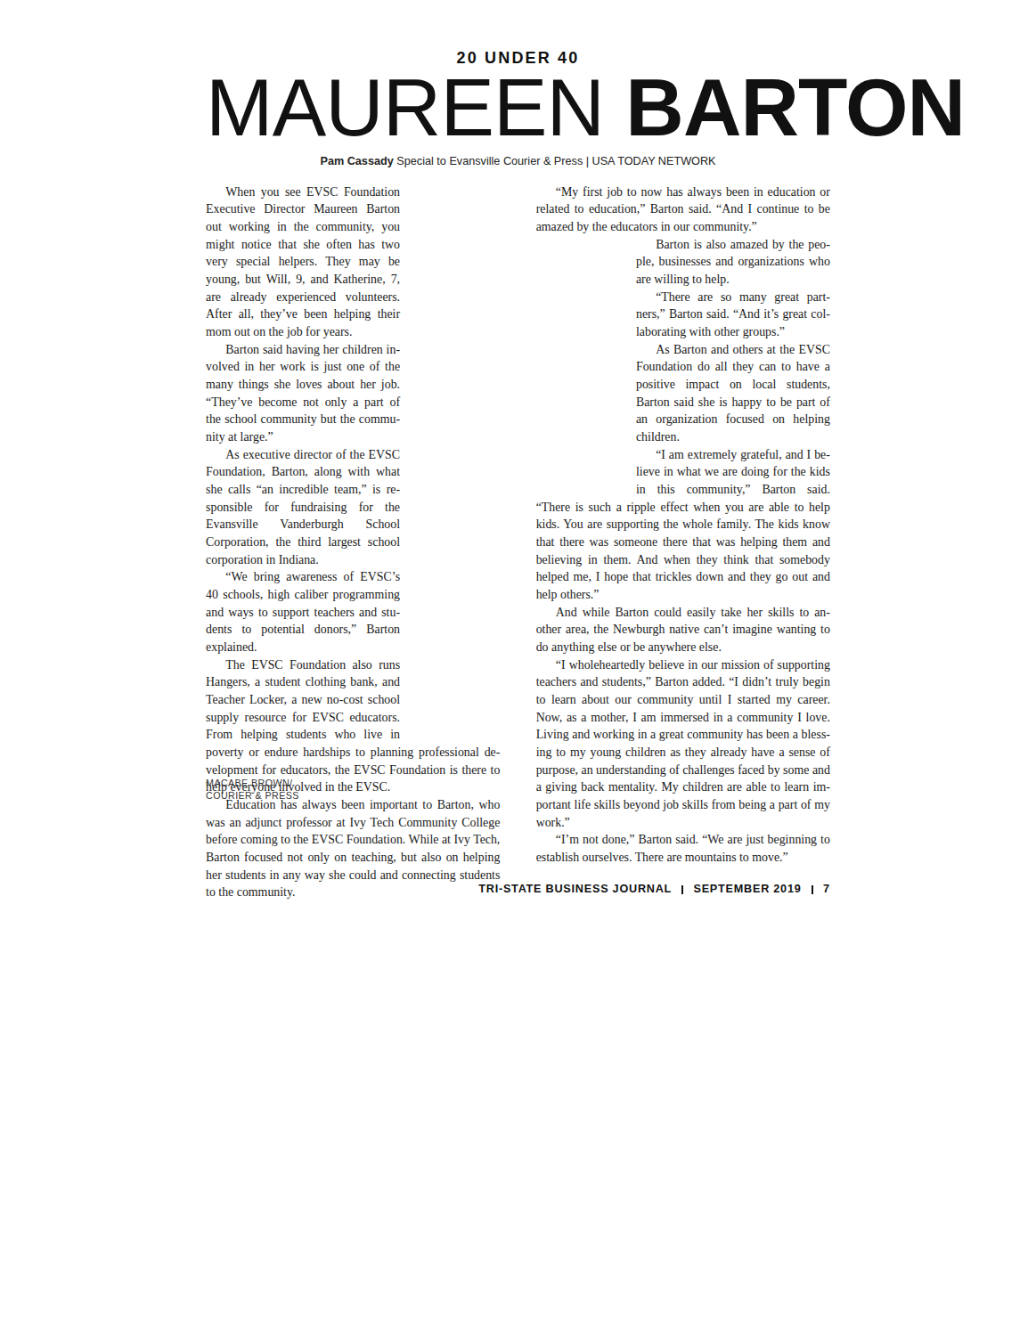20 UNDER 40
MAUREEN BARTON
Pam Cassady Special to Evansville Courier & Press | USA TODAY NETWORK
When you see EVSC Foundation Executive Director Maureen Barton out working in the community, you might notice that she often has two very special helpers. They may be young, but Will, 9, and Katherine, 7, are already experienced volunteers. After all, they’ve been helping their mom out on the job for years.
Barton said having her children involved in her work is just one of the many things she loves about her job. “They’ve become not only a part of the school community but the community at large.”
As executive director of the EVSC Foundation, Barton, along with what she calls “an incredible team,” is responsible for fundraising for the Evansville Vanderburgh School Corporation, the third largest school corporation in Indiana.
“We bring awareness of EVSC’s 40 schools, high caliber programming and ways to support teachers and students to potential donors,” Barton explained.
The EVSC Foundation also runs Hangers, a student clothing bank, and Teacher Locker, a new no-cost school supply resource for EVSC educators. From helping students who live in poverty or endure hardships to planning professional development for educators, the EVSC Foundation is there to help everyone involved in the EVSC.
Education has always been important to Barton, who was an adjunct professor at Ivy Tech Community College before coming to the EVSC Foundation. While at Ivy Tech, Barton focused not only on teaching, but also on helping her students in any way she could and connecting students to the community.
“My first job to now has always been in education or related to education,” Barton said. “And I continue to be amazed by the educators in our community.”
Barton is also amazed by the people, businesses and organizations who are willing to help.
“There are so many great partners,” Barton said. “And it’s great collaborating with other groups.”
As Barton and others at the EVSC Foundation do all they can to have a positive impact on local students, Barton said she is happy to be part of an organization focused on helping children.
“I am extremely grateful, and I believe in what we are doing for the kids in this community,” Barton said. “There is such a ripple effect when you are able to help kids. You are supporting the whole family. The kids know that there was someone there that was helping them and believing in them. And when they think that somebody helped me, I hope that trickles down and they go out and help others.”
And while Barton could easily take her skills to another area, the Newburgh native can’t imagine wanting to do anything else or be anywhere else.
“I wholeheartedly believe in our mission of supporting teachers and students,” Barton added. “I didn’t truly begin to learn about our community until I started my career. Now, as a mother, I am immersed in a community I love. Living and working in a great community has been a blessing to my young children as they already have a sense of purpose, an understanding of challenges faced by some and a giving back mentality. My children are able to learn important life skills beyond job skills from being a part of my work.”
“I’m not done,” Barton said. “We are just beginning to establish ourselves. There are mountains to move.”
Macabe Brown/
Courier & Press
TRI-STATE BUSINESS JOURNAL SEPTEMBER 2019 7